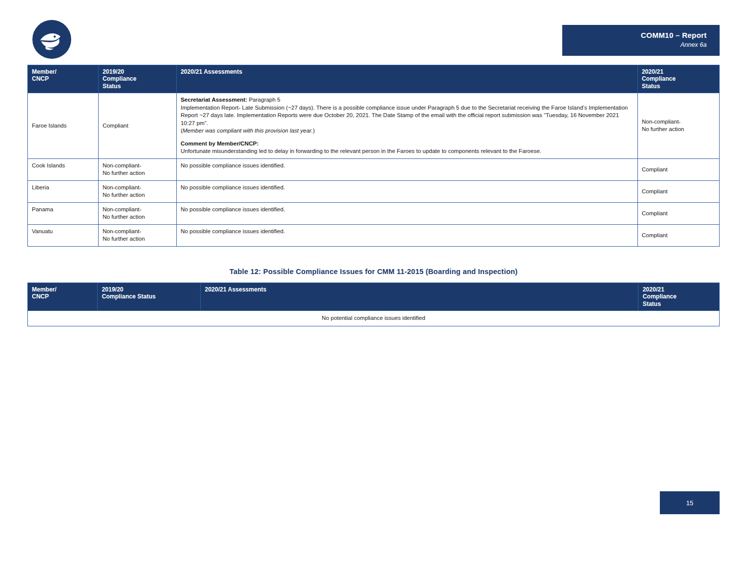COMM10 – Report
Annex 6a
| Member/ CNCP | 2019/20 Compliance Status | 2020/21 Assessments | 2020/21 Compliance Status |
| --- | --- | --- | --- |
| Faroe Islands | Compliant | Secretariat Assessment: Paragraph 5 Implementation Report- Late Submission (~27 days). There is a possible compliance issue under Paragraph 5 due to the Secretariat receiving the Faroe Island’s Implementation Report ~27 days late. Implementation Reports were due October 20, 2021. The Date Stamp of the email with the official report submission was “Tuesday, 16 November 2021 10:27 pm”. ( Member was compliant with this provision last year. ) Comment by Member/CNCP: Unfortunate misunderstanding led to delay in forwarding to the relevant person in the Faroes to update to components relevant to the Faroese. | Non-compliant- No further action |
| Cook Islands | Non-compliant- No further action | No possible compliance issues identified. | Compliant |
| Liberia | Non-compliant- No further action | No possible compliance issues identified. | Compliant |
| Panama | Non-compliant- No further action | No possible compliance issues identified. | Compliant |
| Vanuatu | Non-compliant- No further action | No possible compliance issues identified. | Compliant |
Table 12: Possible Compliance Issues for CMM 11-2015 (Boarding and Inspection)
| Member/ CNCP | 2019/20 Compliance Status | 2020/21 Assessments | 2020/21 Compliance Status |
| --- | --- | --- | --- |
| No potential compliance issues identified |
15